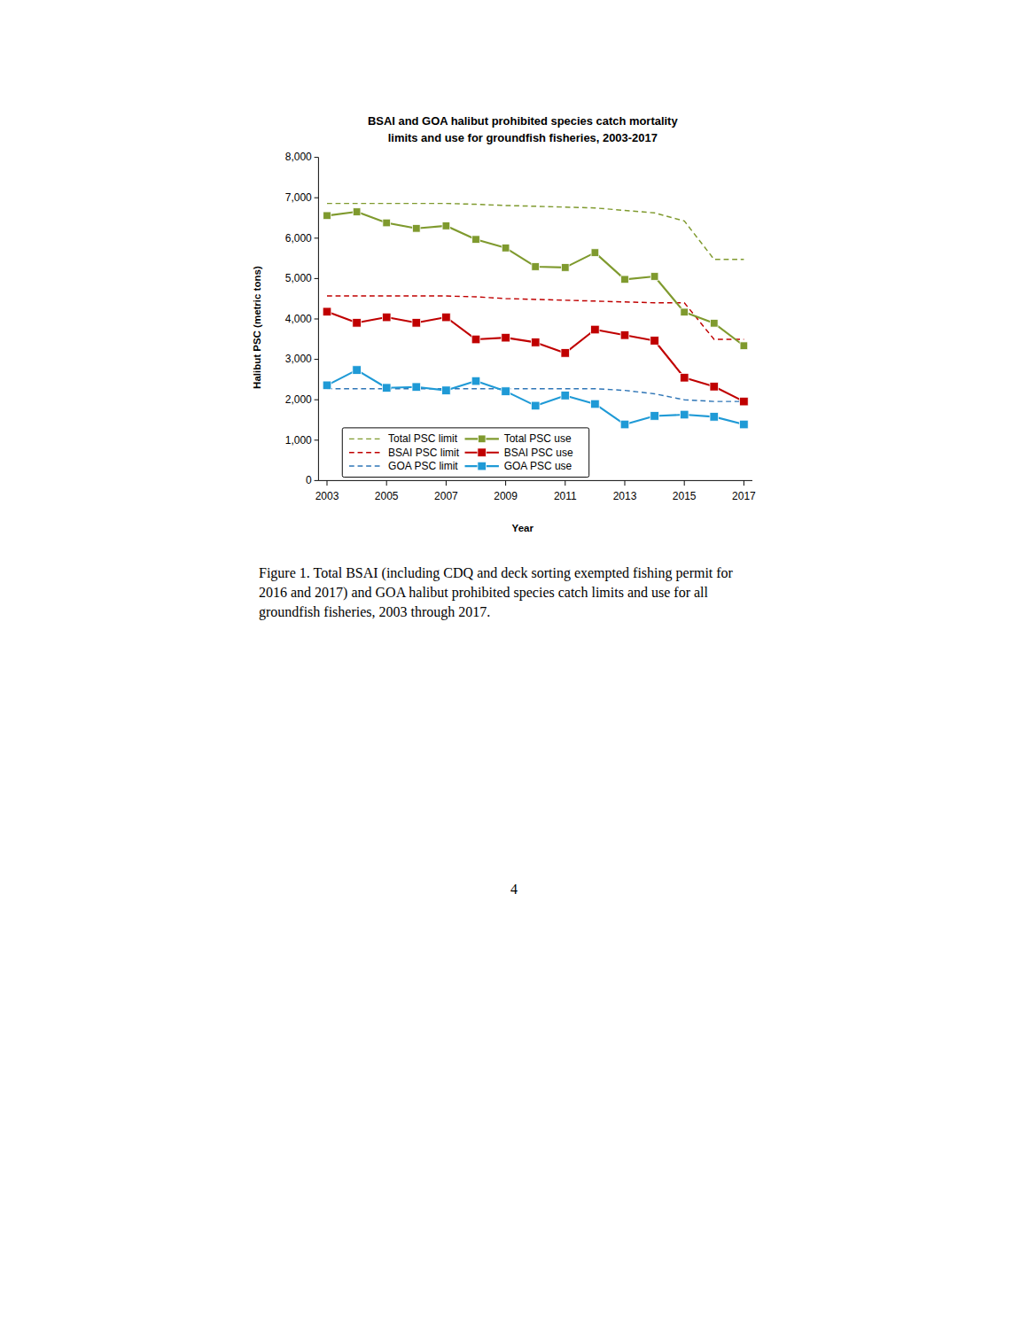BSAI and GOA halibut prohibited species catch mortality limits and use for groundfish fisheries, 2003-2017 BSAI and GOA halibut prohibited species catch mortality limits and use for groundfish fisheries, 2003-2017 Halibut PSC (metric tons) Year 8,000 7,000 6,000 5,000 4,000 3,000 2,000 1,000 0 2003 2005 2007 2009 2011 2013 2015 2017 Total PSC limit Total PSC use BSAI PSC limit BSAI PSC use GOA PSC limit GOA PSC use
Figure 1. Total BSAI (including CDQ and deck sorting exempted fishing permit for 2016 and 2017) and GOA halibut prohibited species catch limits and use for all groundfish fisheries, 2003 through 2017.
4